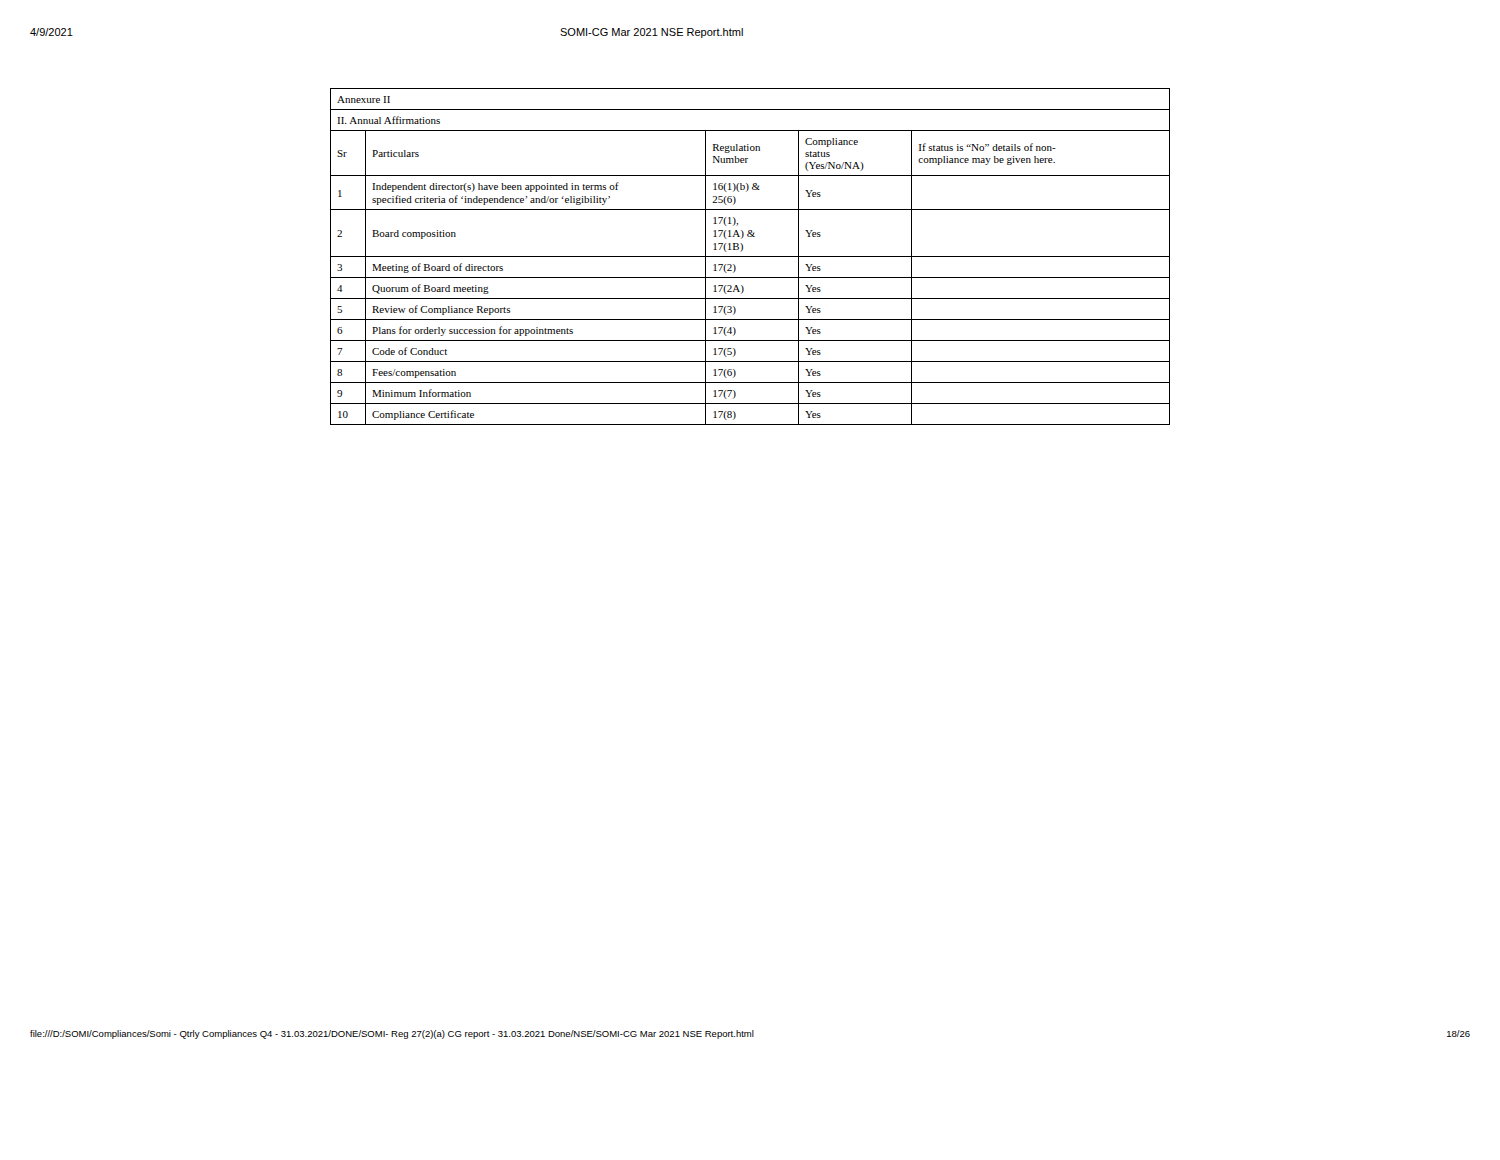4/9/2021
SOMI-CG Mar 2021 NSE Report.html
| Annexure II |
| II. Annual Affirmations |
| Sr | Particulars | Regulation Number | Compliance status (Yes/No/NA) | If status is “No” details of non- compliance may be given here. |
| 1 | Independent director(s) have been appointed in terms of specified criteria of ‘independence’ and/or ‘eligibility’ | 16(1)(b) & 25(6) | Yes | |
| 2 | Board composition | 17(1), 17(1A) & 17(1B) | Yes | |
| 3 | Meeting of Board of directors | 17(2) | Yes | |
| 4 | Quorum of Board meeting | 17(2A) | Yes | |
| 5 | Review of Compliance Reports | 17(3) | Yes | |
| 6 | Plans for orderly succession for appointments | 17(4) | Yes | |
| 7 | Code of Conduct | 17(5) | Yes | |
| 8 | Fees/compensation | 17(6) | Yes | |
| 9 | Minimum Information | 17(7) | Yes | |
| 10 | Compliance Certificate | 17(8) | Yes | |
file:///D:/SOMI/Compliances/Somi - Qtrly Compliances Q4 - 31.03.2021/DONE/SOMI- Reg 27(2)(a) CG report - 31.03.2021 Done/NSE/SOMI-CG Mar 2021 NSE Report.html
18/26